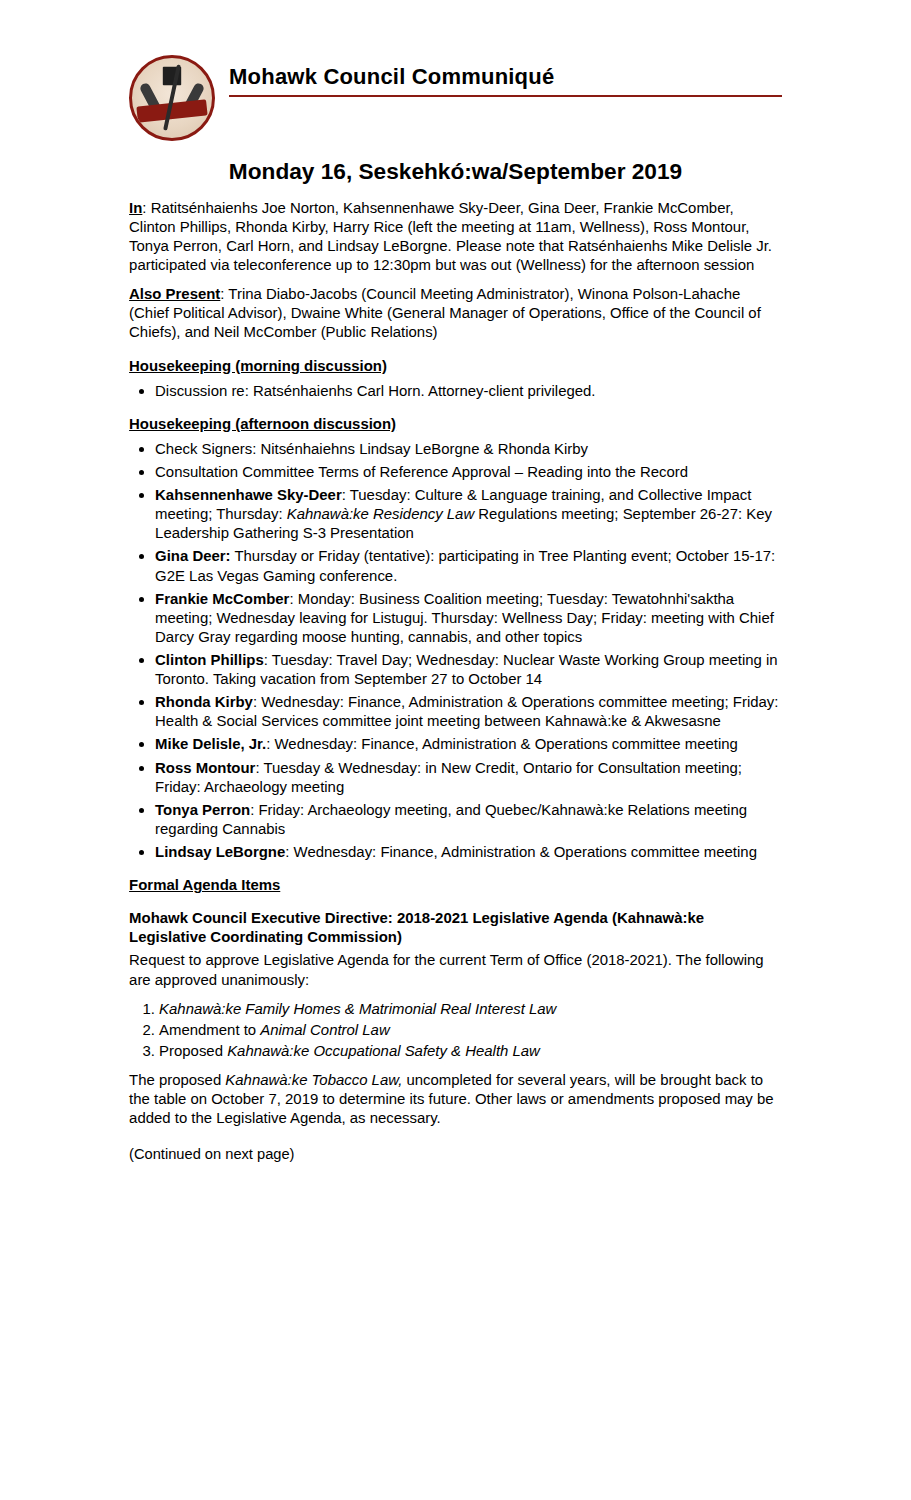Mohawk Council Communiqué
Monday 16, Seskehkó:wa/September 2019
In: Ratitsénhaienhs Joe Norton, Kahsennenhawe Sky-Deer, Gina Deer, Frankie McComber, Clinton Phillips, Rhonda Kirby, Harry Rice (left the meeting at 11am, Wellness), Ross Montour, Tonya Perron, Carl Horn, and Lindsay LeBorgne. Please note that Ratsénhaienhs Mike Delisle Jr. participated via teleconference up to 12:30pm but was out (Wellness) for the afternoon session
Also Present: Trina Diabo-Jacobs (Council Meeting Administrator), Winona Polson-Lahache (Chief Political Advisor), Dwaine White (General Manager of Operations, Office of the Council of Chiefs), and Neil McComber (Public Relations)
Housekeeping (morning discussion)
Discussion re: Ratsénhaienhs Carl Horn. Attorney-client privileged.
Housekeeping (afternoon discussion)
Check Signers: Nitsénhaiehns Lindsay LeBorgne & Rhonda Kirby
Consultation Committee Terms of Reference Approval – Reading into the Record
Kahsennenhawe Sky-Deer: Tuesday: Culture & Language training, and Collective Impact meeting; Thursday: Kahnawà:ke Residency Law Regulations meeting; September 26-27: Key Leadership Gathering S-3 Presentation
Gina Deer: Thursday or Friday (tentative): participating in Tree Planting event; October 15-17: G2E Las Vegas Gaming conference.
Frankie McComber: Monday: Business Coalition meeting; Tuesday: Tewatohnhi'saktha meeting; Wednesday leaving for Listuguj. Thursday: Wellness Day; Friday: meeting with Chief Darcy Gray regarding moose hunting, cannabis, and other topics
Clinton Phillips: Tuesday: Travel Day; Wednesday: Nuclear Waste Working Group meeting in Toronto. Taking vacation from September 27 to October 14
Rhonda Kirby: Wednesday: Finance, Administration & Operations committee meeting; Friday: Health & Social Services committee joint meeting between Kahnawà:ke & Akwesasne
Mike Delisle, Jr.: Wednesday: Finance, Administration & Operations committee meeting
Ross Montour: Tuesday & Wednesday: in New Credit, Ontario for Consultation meeting; Friday: Archaeology meeting
Tonya Perron: Friday: Archaeology meeting, and Quebec/Kahnawà:ke Relations meeting regarding Cannabis
Lindsay LeBorgne: Wednesday: Finance, Administration & Operations committee meeting
Formal Agenda Items
Mohawk Council Executive Directive: 2018-2021 Legislative Agenda (Kahnawà:ke Legislative Coordinating Commission)
Request to approve Legislative Agenda for the current Term of Office (2018-2021). The following are approved unanimously:
Kahnawà:ke Family Homes & Matrimonial Real Interest Law
Amendment to Animal Control Law
Proposed Kahnawà:ke Occupational Safety & Health Law
The proposed Kahnawà:ke Tobacco Law, uncompleted for several years, will be brought back to the table on October 7, 2019 to determine its future. Other laws or amendments proposed may be added to the Legislative Agenda, as necessary.
(Continued on next page)